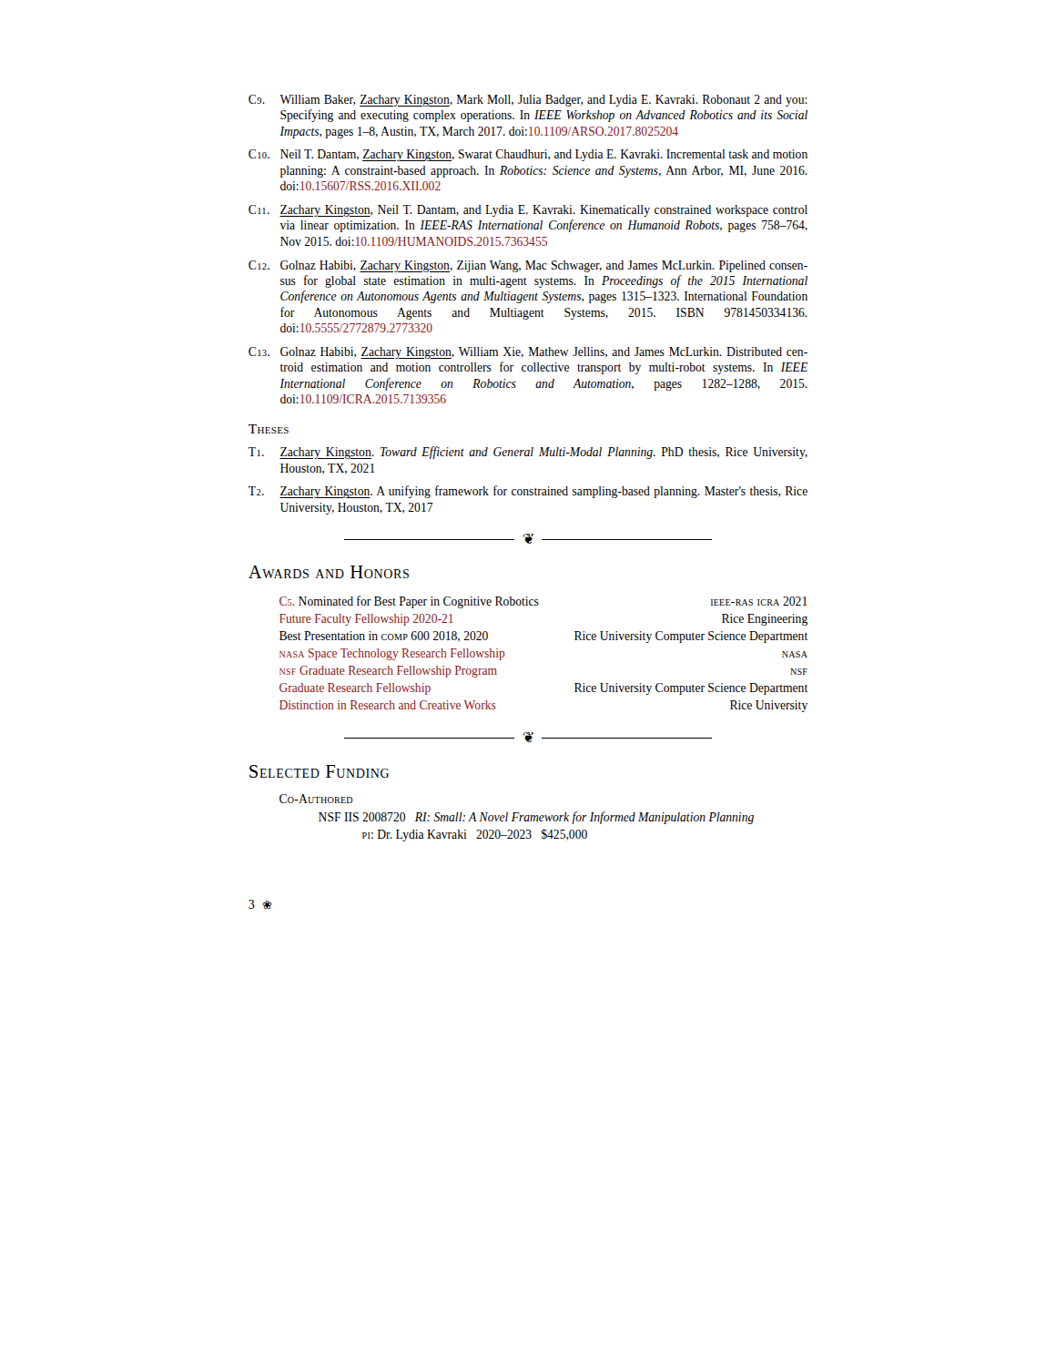C9. William Baker, Zachary Kingston, Mark Moll, Julia Badger, and Lydia E. Kavraki. Robonaut 2 and you: Specifying and executing complex operations. In IEEE Workshop on Advanced Robotics and its Social Impacts, pages 1–8, Austin, TX, March 2017. doi:10.1109/ARSO.2017.8025204
C10. Neil T. Dantam, Zachary Kingston, Swarat Chaudhuri, and Lydia E. Kavraki. Incremental task and motion planning: A constraint-based approach. In Robotics: Science and Systems, Ann Arbor, MI, June 2016. doi:10.15607/RSS.2016.XII.002
C11. Zachary Kingston, Neil T. Dantam, and Lydia E. Kavraki. Kinematically constrained workspace control via linear optimization. In IEEE-RAS International Conference on Humanoid Robots, pages 758–764, Nov 2015. doi:10.1109/HUMANOIDS.2015.7363455
C12. Golnaz Habibi, Zachary Kingston, Zijian Wang, Mac Schwager, and James McLurkin. Pipelined consensus for global state estimation in multi-agent systems. In Proceedings of the 2015 International Conference on Autonomous Agents and Multiagent Systems, pages 1315–1323. International Foundation for Autonomous Agents and Multiagent Systems, 2015. ISBN 9781450334136. doi:10.5555/2772879.2773320
C13. Golnaz Habibi, Zachary Kingston, William Xie, Mathew Jellins, and James McLurkin. Distributed centroid estimation and motion controllers for collective transport by multi-robot systems. In IEEE International Conference on Robotics and Automation, pages 1282–1288, 2015. doi:10.1109/ICRA.2015.7139356
Theses
T1. Zachary Kingston. Toward Efficient and General Multi-Modal Planning. PhD thesis, Rice University, Houston, TX, 2021
T2. Zachary Kingston. A unifying framework for constrained sampling-based planning. Master's thesis, Rice University, Houston, TX, 2017
❦
Awards and Honors
| C 5 . Nominated for Best Paper in Cognitive Robotics | ieee-ras icra 2021 |
| Future Faculty Fellowship 2020-21 | Rice Engineering |
| Best Presentation in comp 600 2018, 2020 | Rice University Computer Science Department |
| nasa Space Technology Research Fellowship | nasa |
| nsf Graduate Research Fellowship Program | nsf |
| Graduate Research Fellowship | Rice University Computer Science Department |
| Distinction in Research and Creative Works | Rice University |
❦
Selected Funding
Co-Authored
NSF IIS 2008720 RI: Small: A Novel Framework for Informed Manipulation Planning
pi: Dr. Lydia Kavraki 2020–2023 $425,000
3 ❀